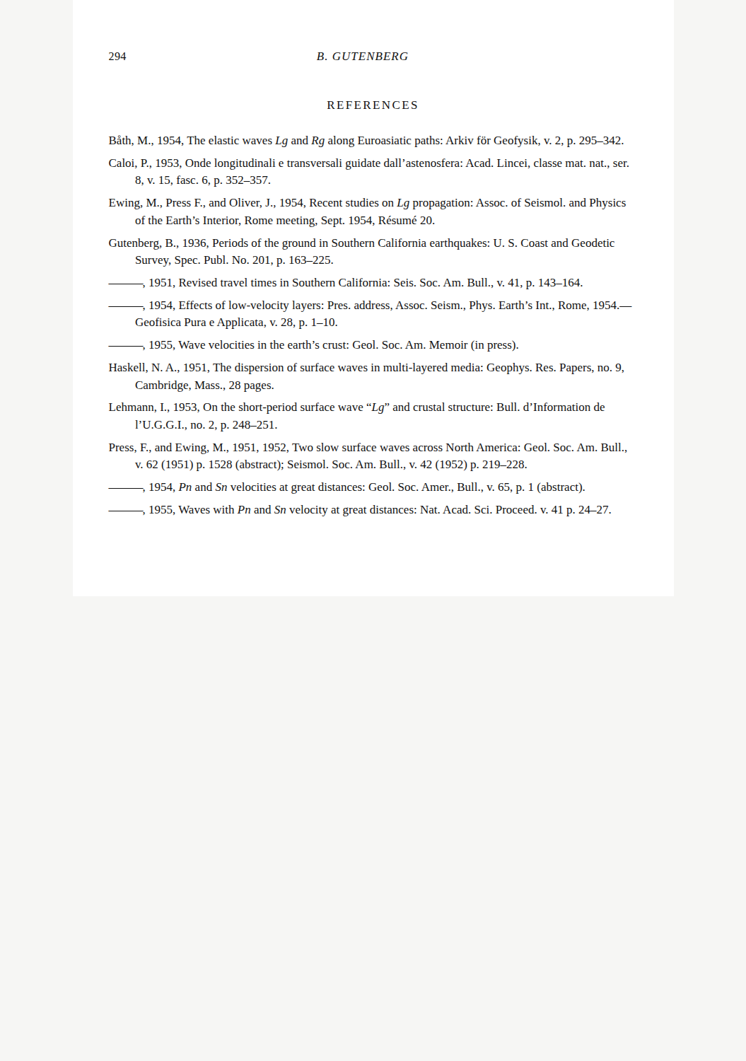294 B. GUTENBERG
REFERENCES
Båth, M., 1954, The elastic waves Lg and Rg along Euroasiatic paths: Arkiv för Geofysik, v. 2, p. 295–342.
Caloi, P., 1953, Onde longitudinali e transversali guidate dall’astenosfera: Acad. Lincei, classe mat. nat., ser. 8, v. 15, fasc. 6, p. 352–357.
Ewing, M., Press F., and Oliver, J., 1954, Recent studies on Lg propagation: Assoc. of Seismol. and Physics of the Earth’s Interior, Rome meeting, Sept. 1954, Résumé 20.
Gutenberg, B., 1936, Periods of the ground in Southern California earthquakes: U. S. Coast and Geodetic Survey, Spec. Publ. No. 201, p. 163–225.
———, 1951, Revised travel times in Southern California: Seis. Soc. Am. Bull., v. 41, p. 143–164.
———, 1954, Effects of low-velocity layers: Pres. address, Assoc. Seism., Phys. Earth’s Int., Rome, 1954.—Geofisica Pura e Applicata, v. 28, p. 1–10.
———, 1955, Wave velocities in the earth’s crust: Geol. Soc. Am. Memoir (in press).
Haskell, N. A., 1951, The dispersion of surface waves in multi-layered media: Geophys. Res. Papers, no. 9, Cambridge, Mass., 28 pages.
Lehmann, I., 1953, On the short-period surface wave “Lg” and crustal structure: Bull. d’Information de l’U.G.G.I., no. 2, p. 248–251.
Press, F., and Ewing, M., 1951, 1952, Two slow surface waves across North America: Geol. Soc. Am. Bull., v. 62 (1951) p. 1528 (abstract); Seismol. Soc. Am. Bull., v. 42 (1952) p. 219–228.
———, 1954, Pn and Sn velocities at great distances: Geol. Soc. Amer., Bull., v. 65, p. 1 (abstract).
———, 1955, Waves with Pn and Sn velocity at great distances: Nat. Acad. Sci. Proceed. v. 41 p. 24–27.